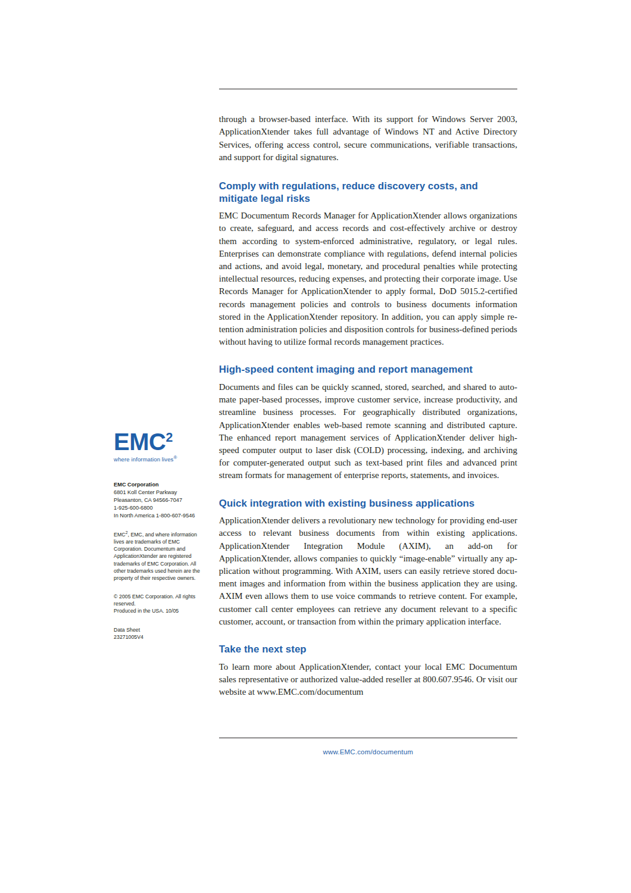EMC2
where information lives®
EMC Corporation
6801 Koll Center Parkway
Pleasanton, CA 94566-7047
1-925-600-6800
In North America 1-800-607-9546
EMC2, EMC, and where information lives are trademarks of EMC Corporation. Documentum and ApplicationXtender are registered trademarks of EMC Corporation. All other trademarks used herein are the property of their respective owners.
© 2005 EMC Corporation. All rights reserved.
Produced in the USA. 10/05
Data Sheet
23271005V4
through a browser-based interface. With its support for Windows Server 2003, ApplicationXtender takes full advantage of Windows NT and Active Directory Services, offering access control, secure communications, verifiable transactions, and support for digital signatures.
Comply with regulations, reduce discovery costs, and mitigate legal risks
EMC Documentum Records Manager for ApplicationXtender allows organizations to create, safeguard, and access records and cost-effectively archive or destroy them according to system-enforced administrative, regulatory, or legal rules. Enterprises can demonstrate compliance with regulations, defend internal policies and actions, and avoid legal, monetary, and procedural penalties while protecting intellectual resources, reducing expenses, and protecting their corporate image. Use Records Manager for ApplicationXtender to apply formal, DoD 5015.2-certified records management policies and controls to business documents information stored in the ApplicationXtender repository. In addition, you can apply simple retention administration policies and disposition controls for business-defined periods without having to utilize formal records management practices.
High-speed content imaging and report management
Documents and files can be quickly scanned, stored, searched, and shared to automate paper-based processes, improve customer service, increase productivity, and streamline business processes. For geographically distributed organizations, ApplicationXtender enables web-based remote scanning and distributed capture. The enhanced report management services of ApplicationXtender deliver high-speed computer output to laser disk (COLD) processing, indexing, and archiving for computer-generated output such as text-based print files and advanced print stream formats for management of enterprise reports, statements, and invoices.
Quick integration with existing business applications
ApplicationXtender delivers a revolutionary new technology for providing end-user access to relevant business documents from within existing applications. ApplicationXtender Integration Module (AXIM), an add-on for ApplicationXtender, allows companies to quickly “image-enable” virtually any application without programming. With AXIM, users can easily retrieve stored document images and information from within the business application they are using. AXIM even allows them to use voice commands to retrieve content. For example, customer call center employees can retrieve any document relevant to a specific customer, account, or transaction from within the primary application interface.
Take the next step
To learn more about ApplicationXtender, contact your local EMC Documentum sales representative or authorized value-added reseller at 800.607.9546. Or visit our website at www.EMC.com/documentum
www.EMC.com/documentum